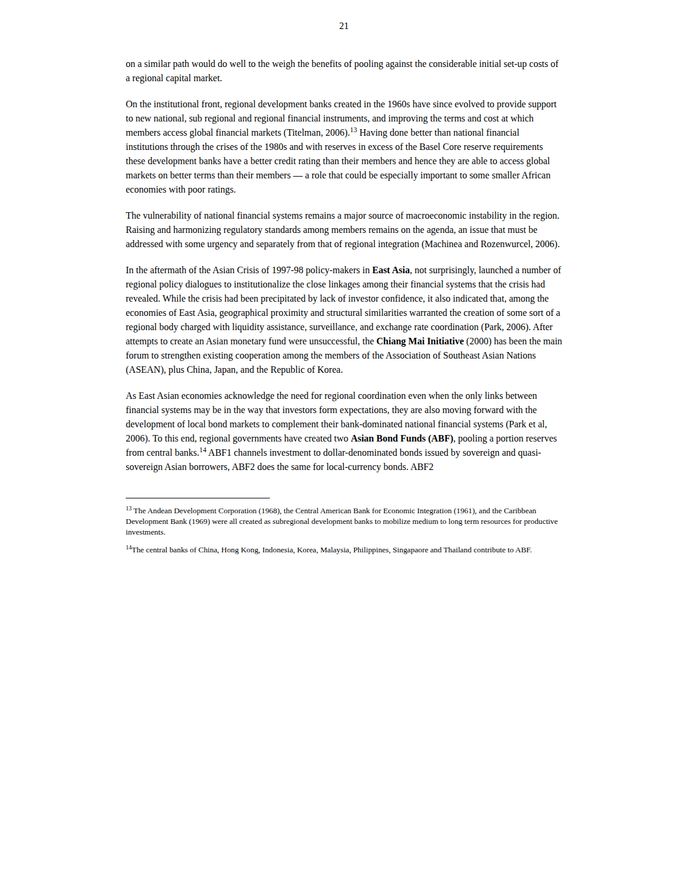21
on a similar path would do well to the weigh the benefits of pooling against the considerable initial set-up costs of a regional capital market.
On the institutional front, regional development banks created in the 1960s have since evolved to provide support to new national, sub regional and regional financial instruments, and improving the terms and cost at which members access global financial markets (Titelman, 2006).13 Having done better than national financial institutions through the crises of the 1980s and with reserves in excess of the Basel Core reserve requirements these development banks have a better credit rating than their members and hence they are able to access global markets on better terms than their members — a role that could be especially important to some smaller African economies with poor ratings.
The vulnerability of national financial systems remains a major source of macroeconomic instability in the region. Raising and harmonizing regulatory standards among members remains on the agenda, an issue that must be addressed with some urgency and separately from that of regional integration (Machinea and Rozenwurcel, 2006).
In the aftermath of the Asian Crisis of 1997-98 policy-makers in East Asia, not surprisingly, launched a number of regional policy dialogues to institutionalize the close linkages among their financial systems that the crisis had revealed. While the crisis had been precipitated by lack of investor confidence, it also indicated that, among the economies of East Asia, geographical proximity and structural similarities warranted the creation of some sort of a regional body charged with liquidity assistance, surveillance, and exchange rate coordination (Park, 2006). After attempts to create an Asian monetary fund were unsuccessful, the Chiang Mai Initiative (2000) has been the main forum to strengthen existing cooperation among the members of the Association of Southeast Asian Nations (ASEAN), plus China, Japan, and the Republic of Korea.
As East Asian economies acknowledge the need for regional coordination even when the only links between financial systems may be in the way that investors form expectations, they are also moving forward with the development of local bond markets to complement their bank-dominated national financial systems (Park et al, 2006). To this end, regional governments have created two Asian Bond Funds (ABF), pooling a portion reserves from central banks.14 ABF1 channels investment to dollar-denominated bonds issued by sovereign and quasi-sovereign Asian borrowers, ABF2 does the same for local-currency bonds. ABF2
13 The Andean Development Corporation (1968), the Central American Bank for Economic Integration (1961), and the Caribbean Development Bank (1969) were all created as subregional development banks to mobilize medium to long term resources for productive investments.
14The central banks of China, Hong Kong, Indonesia, Korea, Malaysia, Philippines, Singapaore and Thailand contribute to ABF.